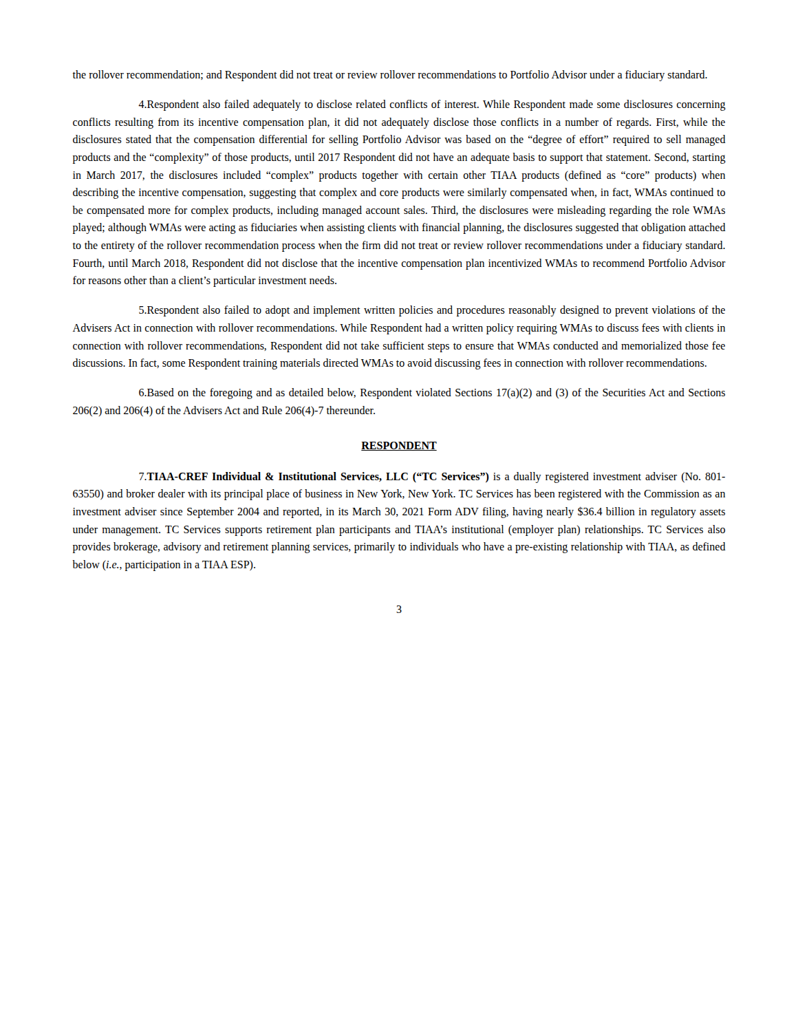the rollover recommendation; and Respondent did not treat or review rollover recommendations to Portfolio Advisor under a fiduciary standard.
4. Respondent also failed adequately to disclose related conflicts of interest. While Respondent made some disclosures concerning conflicts resulting from its incentive compensation plan, it did not adequately disclose those conflicts in a number of regards. First, while the disclosures stated that the compensation differential for selling Portfolio Advisor was based on the “degree of effort” required to sell managed products and the “complexity” of those products, until 2017 Respondent did not have an adequate basis to support that statement. Second, starting in March 2017, the disclosures included “complex” products together with certain other TIAA products (defined as “core” products) when describing the incentive compensation, suggesting that complex and core products were similarly compensated when, in fact, WMAs continued to be compensated more for complex products, including managed account sales. Third, the disclosures were misleading regarding the role WMAs played; although WMAs were acting as fiduciaries when assisting clients with financial planning, the disclosures suggested that obligation attached to the entirety of the rollover recommendation process when the firm did not treat or review rollover recommendations under a fiduciary standard. Fourth, until March 2018, Respondent did not disclose that the incentive compensation plan incentivized WMAs to recommend Portfolio Advisor for reasons other than a client’s particular investment needs.
5. Respondent also failed to adopt and implement written policies and procedures reasonably designed to prevent violations of the Advisers Act in connection with rollover recommendations. While Respondent had a written policy requiring WMAs to discuss fees with clients in connection with rollover recommendations, Respondent did not take sufficient steps to ensure that WMAs conducted and memorialized those fee discussions. In fact, some Respondent training materials directed WMAs to avoid discussing fees in connection with rollover recommendations.
6. Based on the foregoing and as detailed below, Respondent violated Sections 17(a)(2) and (3) of the Securities Act and Sections 206(2) and 206(4) of the Advisers Act and Rule 206(4)-7 thereunder.
RESPONDENT
7. TIAA-CREF Individual & Institutional Services, LLC (“TC Services”) is a dually registered investment adviser (No. 801-63550) and broker dealer with its principal place of business in New York, New York. TC Services has been registered with the Commission as an investment adviser since September 2004 and reported, in its March 30, 2021 Form ADV filing, having nearly $36.4 billion in regulatory assets under management. TC Services supports retirement plan participants and TIAA’s institutional (employer plan) relationships. TC Services also provides brokerage, advisory and retirement planning services, primarily to individuals who have a pre-existing relationship with TIAA, as defined below (i.e., participation in a TIAA ESP).
3